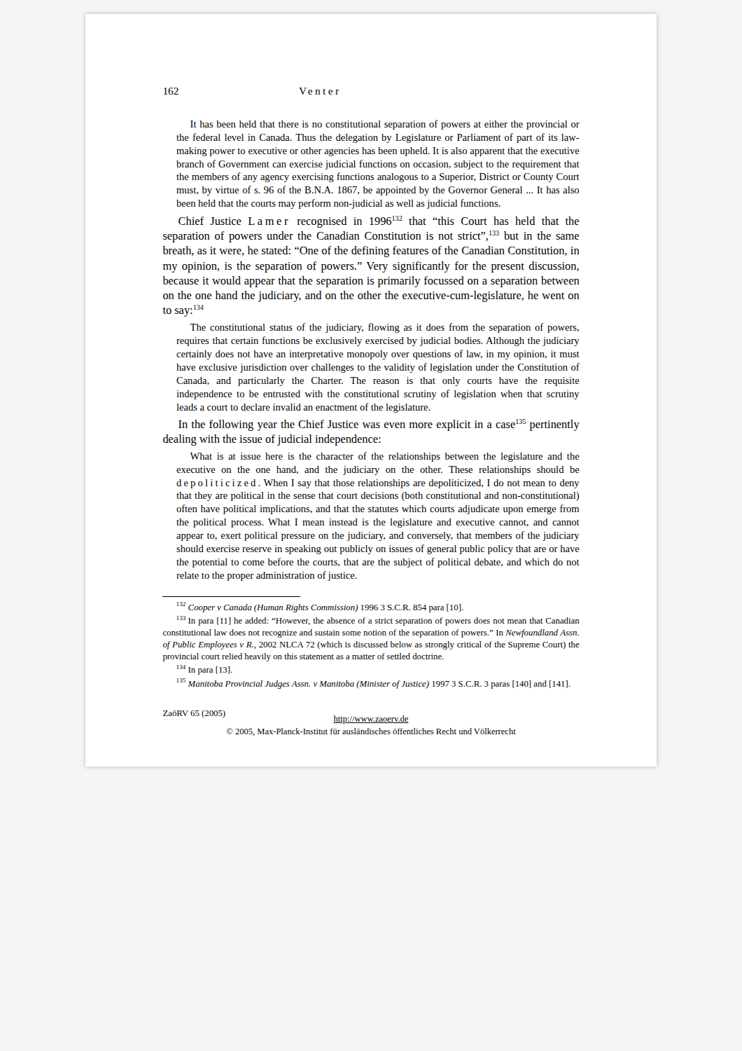162 Venter
It has been held that there is no constitutional separation of powers at either the provincial or the federal level in Canada. Thus the delegation by Legislature or Parliament of part of its law-making power to executive or other agencies has been upheld. It is also apparent that the executive branch of Government can exercise judicial functions on occasion, subject to the requirement that the members of any agency exercising functions analogous to a Superior, District or County Court must, by virtue of s. 96 of the B.N.A. 1867, be appointed by the Governor General ... It has also been held that the courts may perform non-judicial as well as judicial functions.
Chief Justice Lamer recognised in 1996132 that “this Court has held that the separation of powers under the Canadian Constitution is not strict”,133 but in the same breath, as it were, he stated: “One of the defining features of the Canadian Constitution, in my opinion, is the separation of powers.” Very significantly for the present discussion, because it would appear that the separation is primarily focussed on a separation between on the one hand the judiciary, and on the other the executive-cum-legislature, he went on to say:134
The constitutional status of the judiciary, flowing as it does from the separation of powers, requires that certain functions be exclusively exercised by judicial bodies. Although the judiciary certainly does not have an interpretative monopoly over questions of law, in my opinion, it must have exclusive jurisdiction over challenges to the validity of legislation under the Constitution of Canada, and particularly the Charter. The reason is that only courts have the requisite independence to be entrusted with the constitutional scrutiny of legislation when that scrutiny leads a court to declare invalid an enactment of the legislature.
In the following year the Chief Justice was even more explicit in a case135 pertinently dealing with the issue of judicial independence:
What is at issue here is the character of the relationships between the legislature and the executive on the one hand, and the judiciary on the other. These relationships should be depoliticized. When I say that those relationships are depoliticized, I do not mean to deny that they are political in the sense that court decisions (both constitutional and non-constitutional) often have political implications, and that the statutes which courts adjudicate upon emerge from the political process. What I mean instead is the legislature and executive cannot, and cannot appear to, exert political pressure on the judiciary, and conversely, that members of the judiciary should exercise reserve in speaking out publicly on issues of general public policy that are or have the potential to come before the courts, that are the subject of political debate, and which do not relate to the proper administration of justice.
132Cooper v Canada (Human Rights Commission) 1996 3 S.C.R. 854 para [10].
133In para [11] he added: “However, the absence of a strict separation of powers does not mean that Canadian constitutional law does not recognize and sustain some notion of the separation of powers.” In Newfoundland Assn. of Public Employees v R., 2002 NLCA 72 (which is discussed below as strongly critical of the Supreme Court) the provincial court relied heavily on this statement as a matter of settled doctrine.
134In para [13].
135Manitoba Provincial Judges Assn. v Manitoba (Minister of Justice) 1997 3 S.C.R. 3 paras [140] and [141].
ZaöRV 65 (2005)
http://www.zaoerv.de
© 2005, Max-Planck-Institut für ausländisches öffentliches Recht und Völkerrecht